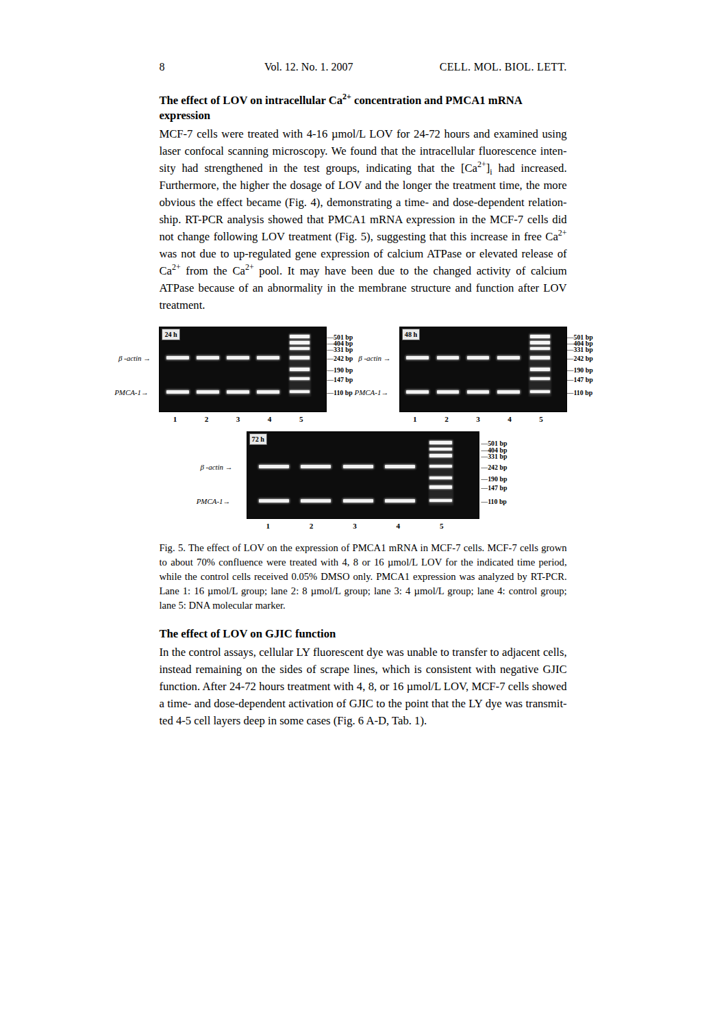8
Vol. 12. No. 1. 2007
CELL. MOL. BIOL. LETT.
The effect of LOV on intracellular Ca2+ concentration and PMCA1 mRNA expression
MCF-7 cells were treated with 4-16 µmol/L LOV for 24-72 hours and examined using laser confocal scanning microscopy. We found that the intracellular fluorescence intensity had strengthened in the test groups, indicating that the [Ca2+]i had increased. Furthermore, the higher the dosage of LOV and the longer the treatment time, the more obvious the effect became (Fig. 4), demonstrating a time- and dose-dependent relationship. RT-PCR analysis showed that PMCA1 mRNA expression in the MCF-7 cells did not change following LOV treatment (Fig. 5), suggesting that this increase in free Ca2+ was not due to up-regulated gene expression of calcium ATPase or elevated release of Ca2+ from the Ca2+ pool. It may have been due to the changed activity of calcium ATPase because of an abnormality in the membrane structure and function after LOV treatment.
β -actin →
PMCA-1→
24 h
—501 bp
—404 bp
—331 bp
—242 bp
—190 bp
—147 bp
—110 bp
12345
β -actin →
PMCA-1→
48 h
—501 bp
—404 bp
—331 bp
—242 bp
—190 bp
—147 bp
—110 bp
12345
β -actin →
PMCA-1→
72 h
—501 bp
—404 bp
—331 bp
—242 bp
—190 bp
—147 bp
—110 bp
12345
Fig. 5. The effect of LOV on the expression of PMCA1 mRNA in MCF-7 cells. MCF-7 cells grown to about 70% confluence were treated with 4, 8 or 16 µmol/L LOV for the indicated time period, while the control cells received 0.05% DMSO only. PMCA1 expression was analyzed by RT-PCR. Lane 1: 16 µmol/L group; lane 2: 8 µmol/L group; lane 3: 4 µmol/L group; lane 4: control group; lane 5: DNA molecular marker.
The effect of LOV on GJIC function
In the control assays, cellular LY fluorescent dye was unable to transfer to adjacent cells, instead remaining on the sides of scrape lines, which is consistent with negative GJIC function. After 24-72 hours treatment with 4, 8, or 16 µmol/L LOV, MCF-7 cells showed a time- and dose-dependent activation of GJIC to the point that the LY dye was transmitted 4-5 cell layers deep in some cases (Fig. 6 A-D, Tab. 1).